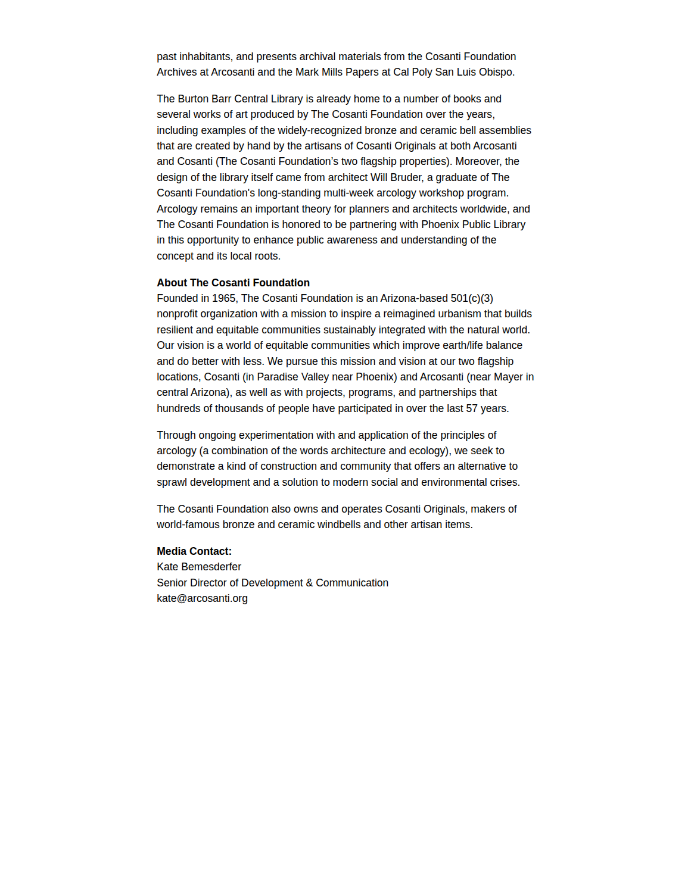past inhabitants, and presents archival materials from the Cosanti Foundation Archives at Arcosanti and the Mark Mills Papers at Cal Poly San Luis Obispo.
The Burton Barr Central Library is already home to a number of books and several works of art produced by The Cosanti Foundation over the years, including examples of the widely-recognized bronze and ceramic bell assemblies that are created by hand by the artisans of Cosanti Originals at both Arcosanti and Cosanti (The Cosanti Foundation’s two flagship properties). Moreover, the design of the library itself came from architect Will Bruder, a graduate of The Cosanti Foundation's long-standing multi-week arcology workshop program. Arcology remains an important theory for planners and architects worldwide, and The Cosanti Foundation is honored to be partnering with Phoenix Public Library in this opportunity to enhance public awareness and understanding of the concept and its local roots.
About The Cosanti Foundation
Founded in 1965, The Cosanti Foundation is an Arizona-based 501(c)(3) nonprofit organization with a mission to inspire a reimagined urbanism that builds resilient and equitable communities sustainably integrated with the natural world. Our vision is a world of equitable communities which improve earth/life balance and do better with less. We pursue this mission and vision at our two flagship locations, Cosanti (in Paradise Valley near Phoenix) and Arcosanti (near Mayer in central Arizona), as well as with projects, programs, and partnerships that hundreds of thousands of people have participated in over the last 57 years.
Through ongoing experimentation with and application of the principles of arcology (a combination of the words architecture and ecology), we seek to demonstrate a kind of construction and community that offers an alternative to sprawl development and a solution to modern social and environmental crises.
The Cosanti Foundation also owns and operates Cosanti Originals, makers of world-famous bronze and ceramic windbells and other artisan items.
Media Contact:
Kate Bemesderfer
Senior Director of Development & Communication
kate@arcosanti.org